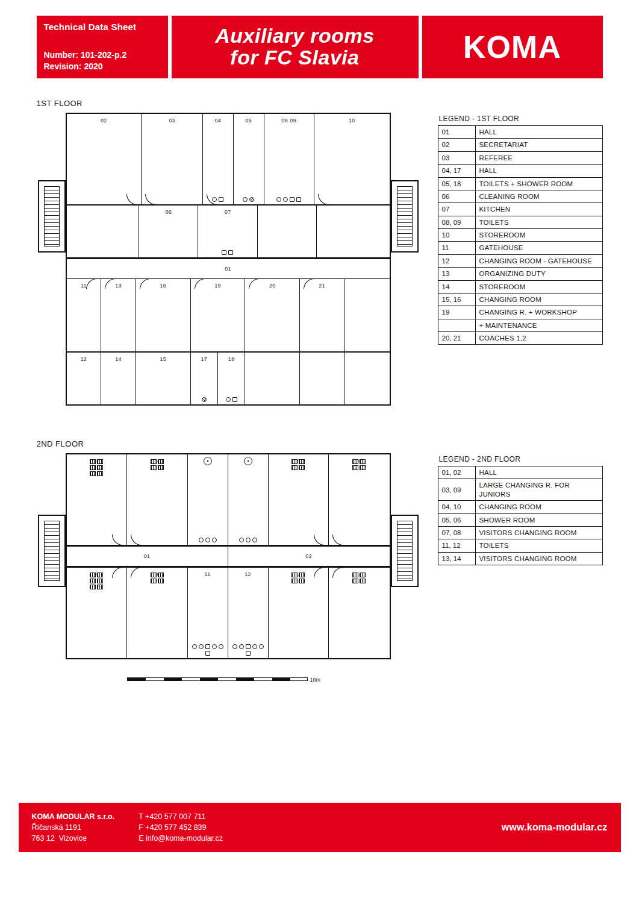Technical Data Sheet
Number: 101-202-p.2
Revision: 2020
Auxiliary rooms
for FC Slavia
KOMA
1ST FLOOR
02
03
04
05
08 09
10
06
07
01
11
13
16
19
20
21
12
14
15
17
18
LEGEND - 1ST FLOOR
| 01 | HALL |
| 02 | SECRETARIAT |
| 03 | REFEREE |
| 04, 17 | HALL |
| 05, 18 | TOILETS + SHOWER ROOM |
| 06 | CLEANING ROOM |
| 07 | KITCHEN |
| 08, 09 | TOILETS |
| 10 | STOREROOM |
| 11 | GATEHOUSE |
| 12 | CHANGING ROOM - GATEHOUSE |
| 13 | ORGANIZING DUTY |
| 14 | STOREROOM |
| 15, 16 | CHANGING ROOM |
| 19 | CHANGING R. + WORKSHOP |
| | + MAINTENANCE |
| 20, 21 | COACHES 1,2 |
2ND FLOOR
03
04
05
06
07
08
01
02
09
10
11
12
13
14
10m
LEGEND - 2ND FLOOR
| 01, 02 | HALL |
| 03, 09 | LARGE CHANGING R. FOR JUNIORS |
| 04, 10 | CHANGING ROOM |
| 05, 06 | SHOWER ROOM |
| 07, 08 | VISITORS CHANGING ROOM |
| 11, 12 | TOILETS |
| 13, 14 | VISITORS CHANGING ROOM |
KOMA MODULAR s.r.o.
Říčanská 1191
763 12 Vizovice
T +420 577 007 711
F +420 577 452 839
E info@koma-modular.cz
www.koma-modular.cz